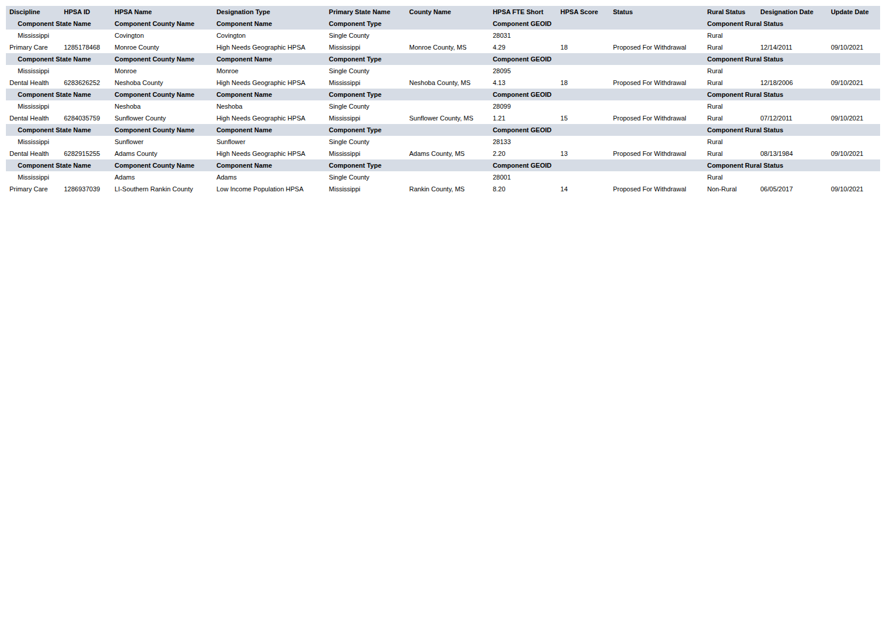| Discipline | HPSA ID | HPSA Name | Designation Type | Primary State Name | County Name | HPSA FTE Short | HPSA Score | Status | Rural Status | Designation Date | Update Date |
| --- | --- | --- | --- | --- | --- | --- | --- | --- | --- | --- | --- |
| Component State Name | Component County Name | Component Name | Component Type | Component GEOID | Component Rural Status |
| Mississippi | Covington | Covington | Single County | 28031 | Rural |
| Primary Care | 1285178468 | Monroe County | High Needs Geographic HPSA | Mississippi | Monroe County, MS | 4.29 | 18 | Proposed For Withdrawal | Rural | 12/14/2011 | 09/10/2021 |
| Component State Name | Component County Name | Component Name | Component Type | Component GEOID | Component Rural Status |
| Mississippi | Monroe | Monroe | Single County | 28095 | Rural |
| Dental Health | 6283626252 | Neshoba County | High Needs Geographic HPSA | Mississippi | Neshoba County, MS | 4.13 | 18 | Proposed For Withdrawal | Rural | 12/18/2006 | 09/10/2021 |
| Component State Name | Component County Name | Component Name | Component Type | Component GEOID | Component Rural Status |
| Mississippi | Neshoba | Neshoba | Single County | 28099 | Rural |
| Dental Health | 6284035759 | Sunflower County | High Needs Geographic HPSA | Mississippi | Sunflower County, MS | 1.21 | 15 | Proposed For Withdrawal | Rural | 07/12/2011 | 09/10/2021 |
| Component State Name | Component County Name | Component Name | Component Type | Component GEOID | Component Rural Status |
| Mississippi | Sunflower | Sunflower | Single County | 28133 | Rural |
| Dental Health | 6282915255 | Adams County | High Needs Geographic HPSA | Mississippi | Adams County, MS | 2.20 | 13 | Proposed For Withdrawal | Rural | 08/13/1984 | 09/10/2021 |
| Component State Name | Component County Name | Component Name | Component Type | Component GEOID | Component Rural Status |
| Mississippi | Adams | Adams | Single County | 28001 | Rural |
| Primary Care | 1286937039 | LI-Southern Rankin County | Low Income Population HPSA | Mississippi | Rankin County, MS | 8.20 | 14 | Proposed For Withdrawal | Non-Rural | 06/05/2017 | 09/10/2021 |